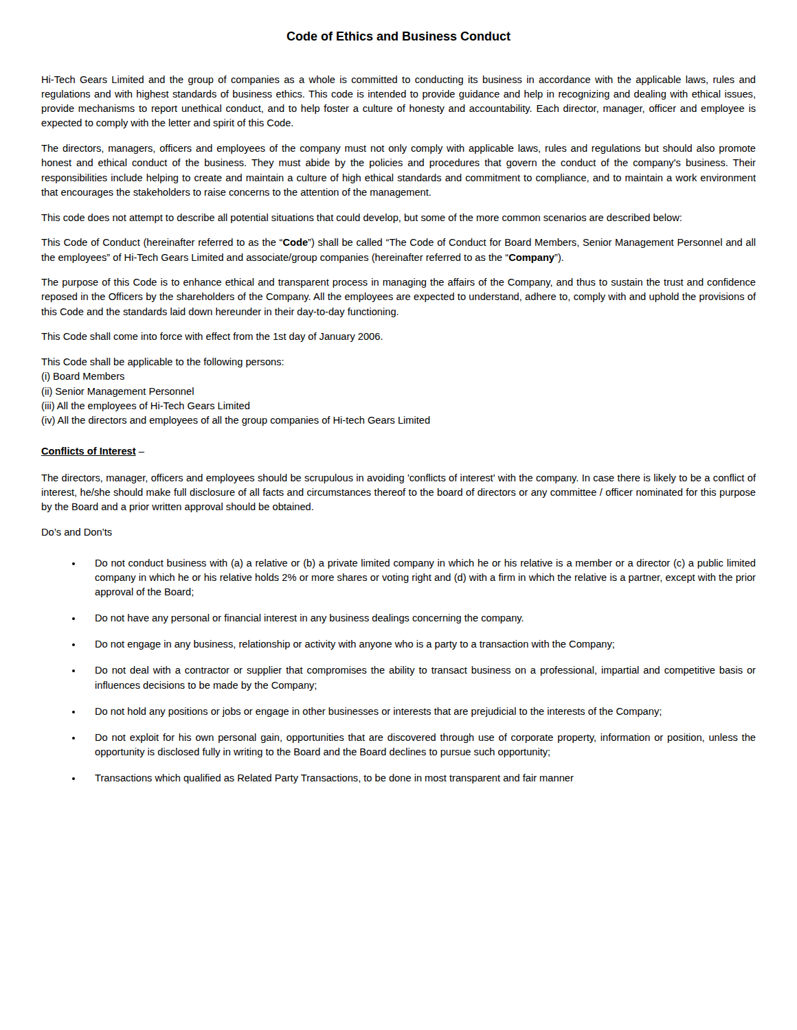Code of Ethics and Business Conduct
Hi-Tech Gears Limited and the group of companies as a whole is committed to conducting its business in accordance with the applicable laws, rules and regulations and with highest standards of business ethics. This code is intended to provide guidance and help in recognizing and dealing with ethical issues, provide mechanisms to report unethical conduct, and to help foster a culture of honesty and accountability. Each director, manager, officer and employee is expected to comply with the letter and spirit of this Code.
The directors, managers, officers and employees of the company must not only comply with applicable laws, rules and regulations but should also promote honest and ethical conduct of the business. They must abide by the policies and procedures that govern the conduct of the company's business. Their responsibilities include helping to create and maintain a culture of high ethical standards and commitment to compliance, and to maintain a work environment that encourages the stakeholders to raise concerns to the attention of the management.
This code does not attempt to describe all potential situations that could develop, but some of the more common scenarios are described below:
This Code of Conduct (hereinafter referred to as the “Code”) shall be called “The Code of Conduct for Board Members, Senior Management Personnel and all the employees” of Hi-Tech Gears Limited and associate/group companies (hereinafter referred to as the “Company”).
The purpose of this Code is to enhance ethical and transparent process in managing the affairs of the Company, and thus to sustain the trust and confidence reposed in the Officers by the shareholders of the Company. All the employees are expected to understand, adhere to, comply with and uphold the provisions of this Code and the standards laid down hereunder in their day-to-day functioning.
This Code shall come into force with effect from the 1st day of January 2006.
This Code shall be applicable to the following persons:
(i) Board Members
(ii) Senior Management Personnel
(iii) All the employees of Hi-Tech Gears Limited
(iv) All the directors and employees of all the group companies of Hi-tech Gears Limited
Conflicts of Interest
–
The directors, manager, officers and employees should be scrupulous in avoiding 'conflicts of interest' with the company. In case there is likely to be a conflict of interest, he/she should make full disclosure of all facts and circumstances thereof to the board of directors or any committee / officer nominated for this purpose by the Board and a prior written approval should be obtained.
Do’s and Don’ts
Do not conduct business with (a) a relative or (b) a private limited company in which he or his relative is a member or a director (c) a public limited company in which he or his relative holds 2% or more shares or voting right and (d) with a firm in which the relative is a partner, except with the prior approval of the Board;
Do not have any personal or financial interest in any business dealings concerning the company.
Do not engage in any business, relationship or activity with anyone who is a party to a transaction with the Company;
Do not deal with a contractor or supplier that compromises the ability to transact business on a professional, impartial and competitive basis or influences decisions to be made by the Company;
Do not hold any positions or jobs or engage in other businesses or interests that are prejudicial to the interests of the Company;
Do not exploit for his own personal gain, opportunities that are discovered through use of corporate property, information or position, unless the opportunity is disclosed fully in writing to the Board and the Board declines to pursue such opportunity;
Transactions which qualified as Related Party Transactions, to be done in most transparent and fair manner